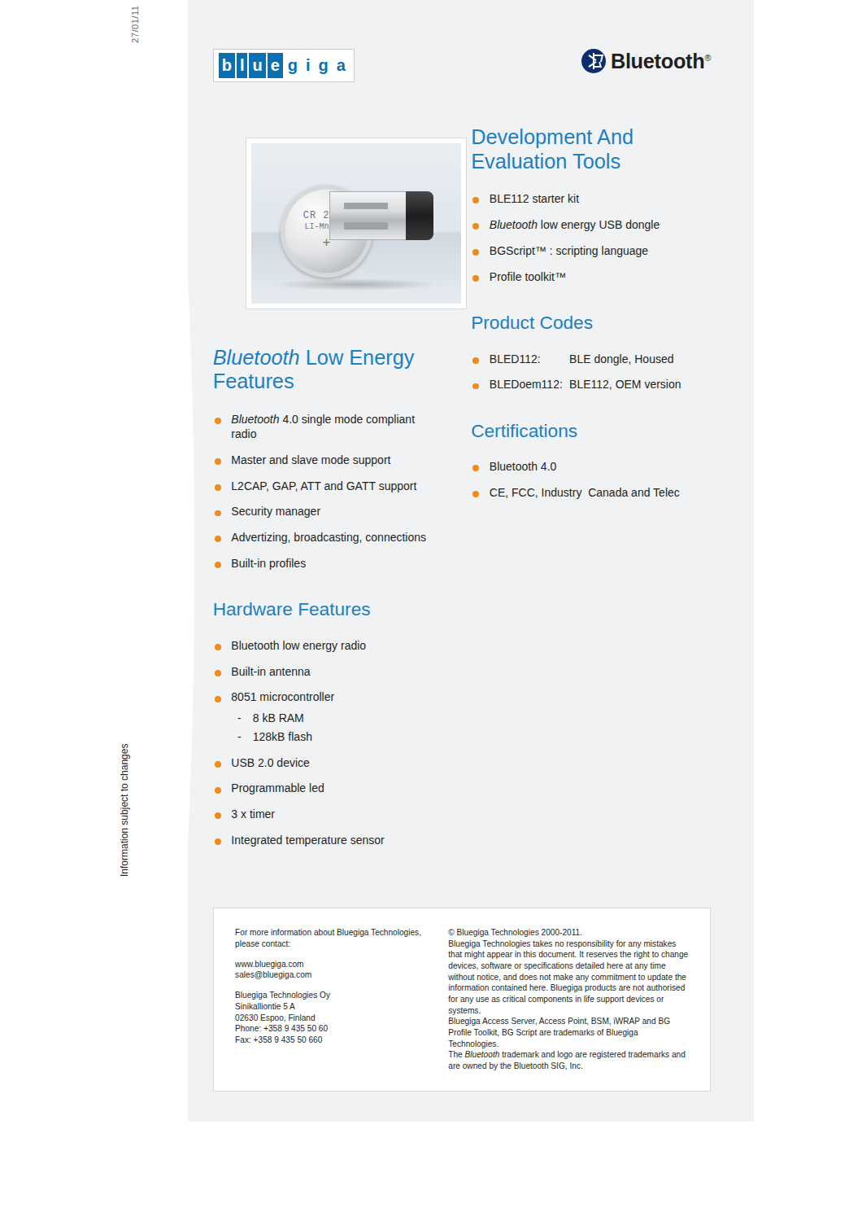27/01/11
Information subject to changes
bluegiga
Bluetooth®
CR 2032
LI-Mn 3V
+
Bluetooth Low Energy Features
Bluetooth 4.0 single mode compliant radio
Master and slave mode support
L2CAP, GAP, ATT and GATT support
Security manager
Advertizing, broadcasting, connections
Built-in profiles
Hardware Features
Bluetooth low energy radio
Built-in antenna
8051 microcontroller
8 kB RAM
128kB flash
USB 2.0 device
Programmable led
3 x timer
Integrated temperature sensor
Development And Evaluation Tools
BLE112 starter kit
Bluetooth low energy USB dongle
BGScript™ : scripting language
Profile toolkit™
Product Codes
BLED112: BLE dongle, Housed
BLEDoem112: BLE112, OEM version
Certifications
Bluetooth 4.0
CE, FCC, Industry Canada and Telec
For more information about Bluegiga Technologies, please contact:
www.bluegiga.com
sales@bluegiga.com
Bluegiga Technologies Oy
Sinikalliontie 5 A
02630 Espoo, Finland
Phone: +358 9 435 50 60
Fax: +358 9 435 50 660
© Bluegiga Technologies 2000-2011.
Bluegiga Technologies takes no responsibility for any mistakes that might appear in this document. It reserves the right to change devices, software or specifications detailed here at any time without notice, and does not make any commitment to update the information contained here. Bluegiga products are not authorised for any use as critical components in life support devices or systems.
Bluegiga Access Server, Access Point, BSM, iWRAP and BG Profile Toolkit, BG Script are trademarks of Bluegiga Technologies.
The Bluetooth trademark and logo are registered trademarks and are owned by the Bluetooth SIG, Inc.